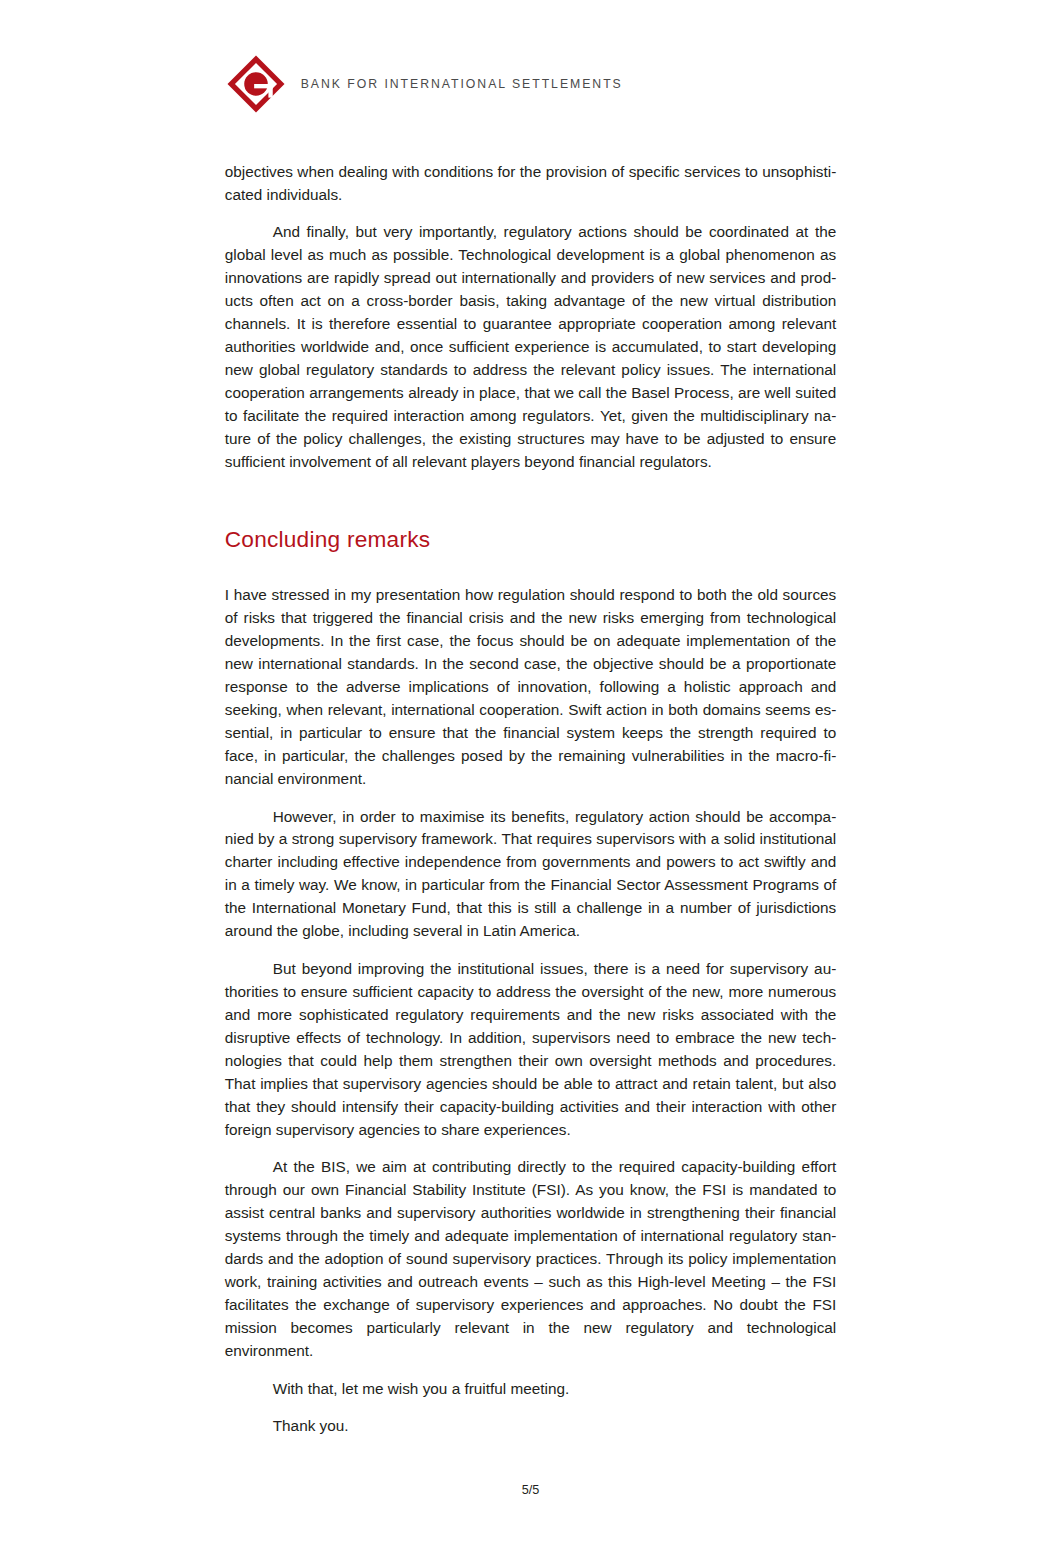Bank for International Settlements
objectives when dealing with conditions for the provision of specific services to unsophisticated individuals.
And finally, but very importantly, regulatory actions should be coordinated at the global level as much as possible. Technological development is a global phenomenon as innovations are rapidly spread out internationally and providers of new services and products often act on a cross-border basis, taking advantage of the new virtual distribution channels. It is therefore essential to guarantee appropriate cooperation among relevant authorities worldwide and, once sufficient experience is accumulated, to start developing new global regulatory standards to address the relevant policy issues. The international cooperation arrangements already in place, that we call the Basel Process, are well suited to facilitate the required interaction among regulators. Yet, given the multidisciplinary nature of the policy challenges, the existing structures may have to be adjusted to ensure sufficient involvement of all relevant players beyond financial regulators.
Concluding remarks
I have stressed in my presentation how regulation should respond to both the old sources of risks that triggered the financial crisis and the new risks emerging from technological developments. In the first case, the focus should be on adequate implementation of the new international standards. In the second case, the objective should be a proportionate response to the adverse implications of innovation, following a holistic approach and seeking, when relevant, international cooperation. Swift action in both domains seems essential, in particular to ensure that the financial system keeps the strength required to face, in particular, the challenges posed by the remaining vulnerabilities in the macro-financial environment.
However, in order to maximise its benefits, regulatory action should be accompanied by a strong supervisory framework. That requires supervisors with a solid institutional charter including effective independence from governments and powers to act swiftly and in a timely way. We know, in particular from the Financial Sector Assessment Programs of the International Monetary Fund, that this is still a challenge in a number of jurisdictions around the globe, including several in Latin America.
But beyond improving the institutional issues, there is a need for supervisory authorities to ensure sufficient capacity to address the oversight of the new, more numerous and more sophisticated regulatory requirements and the new risks associated with the disruptive effects of technology. In addition, supervisors need to embrace the new technologies that could help them strengthen their own oversight methods and procedures. That implies that supervisory agencies should be able to attract and retain talent, but also that they should intensify their capacity-building activities and their interaction with other foreign supervisory agencies to share experiences.
At the BIS, we aim at contributing directly to the required capacity-building effort through our own Financial Stability Institute (FSI). As you know, the FSI is mandated to assist central banks and supervisory authorities worldwide in strengthening their financial systems through the timely and adequate implementation of international regulatory standards and the adoption of sound supervisory practices. Through its policy implementation work, training activities and outreach events – such as this High-level Meeting – the FSI facilitates the exchange of supervisory experiences and approaches. No doubt the FSI mission becomes particularly relevant in the new regulatory and technological environment.
With that, let me wish you a fruitful meeting.
Thank you.
5/5